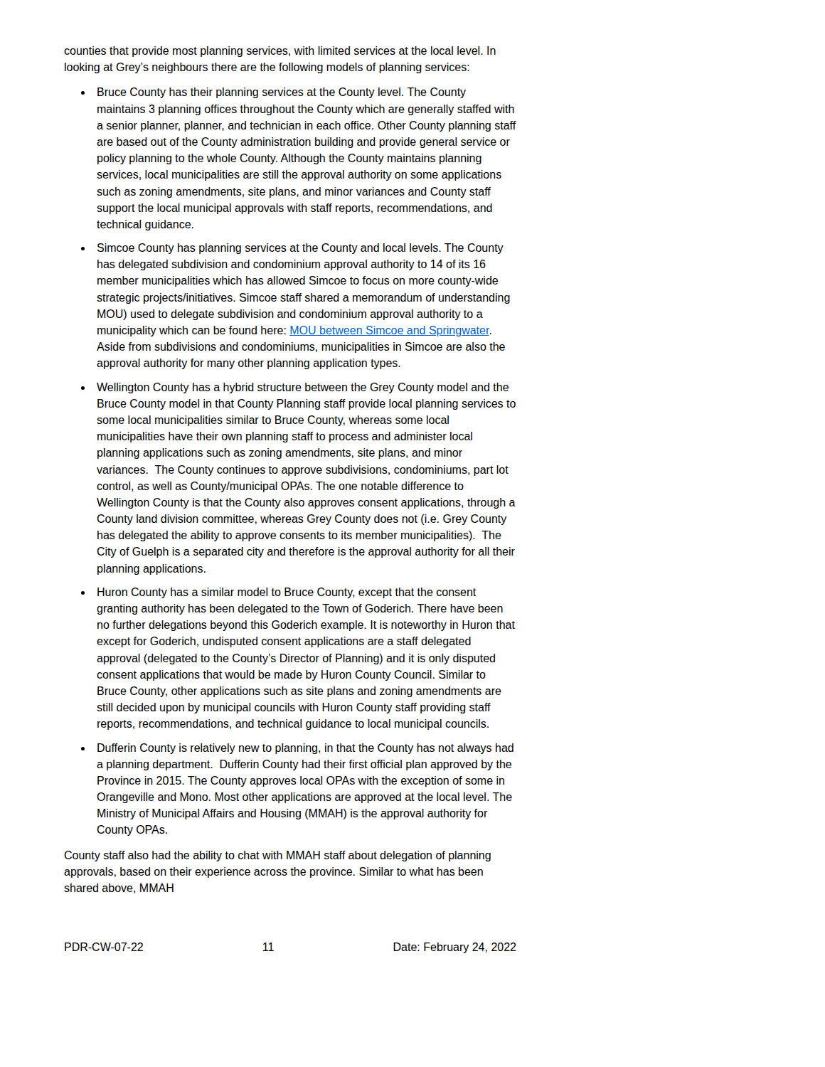counties that provide most planning services, with limited services at the local level. In looking at Grey’s neighbours there are the following models of planning services:
Bruce County has their planning services at the County level. The County maintains 3 planning offices throughout the County which are generally staffed with a senior planner, planner, and technician in each office. Other County planning staff are based out of the County administration building and provide general service or policy planning to the whole County. Although the County maintains planning services, local municipalities are still the approval authority on some applications such as zoning amendments, site plans, and minor variances and County staff support the local municipal approvals with staff reports, recommendations, and technical guidance.
Simcoe County has planning services at the County and local levels. The County has delegated subdivision and condominium approval authority to 14 of its 16 member municipalities which has allowed Simcoe to focus on more county-wide strategic projects/initiatives. Simcoe staff shared a memorandum of understanding MOU) used to delegate subdivision and condominium approval authority to a municipality which can be found here: MOU between Simcoe and Springwater. Aside from subdivisions and condominiums, municipalities in Simcoe are also the approval authority for many other planning application types.
Wellington County has a hybrid structure between the Grey County model and the Bruce County model in that County Planning staff provide local planning services to some local municipalities similar to Bruce County, whereas some local municipalities have their own planning staff to process and administer local planning applications such as zoning amendments, site plans, and minor variances. The County continues to approve subdivisions, condominiums, part lot control, as well as County/municipal OPAs. The one notable difference to Wellington County is that the County also approves consent applications, through a County land division committee, whereas Grey County does not (i.e. Grey County has delegated the ability to approve consents to its member municipalities). The City of Guelph is a separated city and therefore is the approval authority for all their planning applications.
Huron County has a similar model to Bruce County, except that the consent granting authority has been delegated to the Town of Goderich. There have been no further delegations beyond this Goderich example. It is noteworthy in Huron that except for Goderich, undisputed consent applications are a staff delegated approval (delegated to the County’s Director of Planning) and it is only disputed consent applications that would be made by Huron County Council. Similar to Bruce County, other applications such as site plans and zoning amendments are still decided upon by municipal councils with Huron County staff providing staff reports, recommendations, and technical guidance to local municipal councils.
Dufferin County is relatively new to planning, in that the County has not always had a planning department. Dufferin County had their first official plan approved by the Province in 2015. The County approves local OPAs with the exception of some in Orangeville and Mono. Most other applications are approved at the local level. The Ministry of Municipal Affairs and Housing (MMAH) is the approval authority for County OPAs.
County staff also had the ability to chat with MMAH staff about delegation of planning approvals, based on their experience across the province. Similar to what has been shared above, MMAH
PDR-CW-07-22 11 Date: February 24, 2022